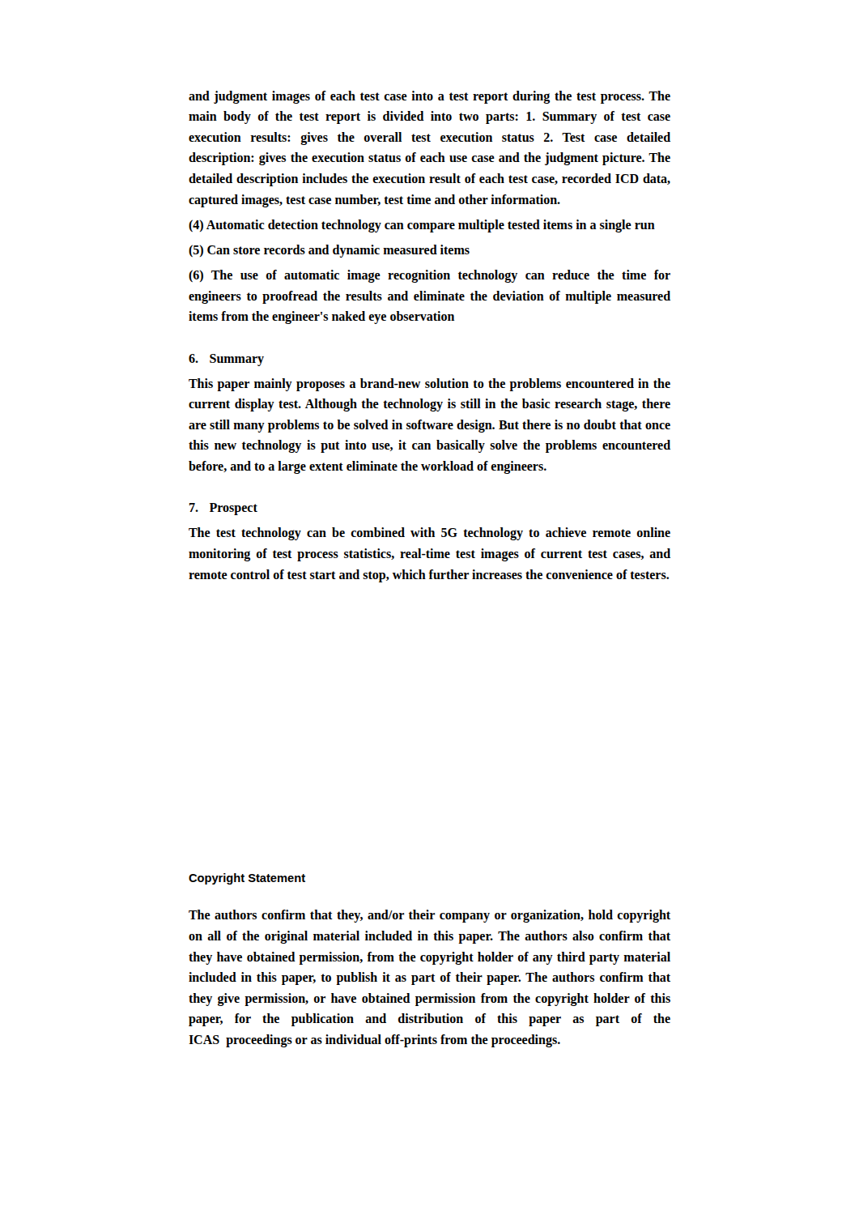and judgment images of each test case into a test report during the test process. The main body of the test report is divided into two parts: 1. Summary of test case execution results: gives the overall test execution status 2. Test case detailed description: gives the execution status of each use case and the judgment picture. The detailed description includes the execution result of each test case, recorded ICD data, captured images, test case number, test time and other information.
(4) Automatic detection technology can compare multiple tested items in a single run
(5) Can store records and dynamic measured items
(6) The use of automatic image recognition technology can reduce the time for engineers to proofread the results and eliminate the deviation of multiple measured items from the engineer's naked eye observation
6. Summary
This paper mainly proposes a brand-new solution to the problems encountered in the current display test. Although the technology is still in the basic research stage, there are still many problems to be solved in software design. But there is no doubt that once this new technology is put into use, it can basically solve the problems encountered before, and to a large extent eliminate the workload of engineers.
7. Prospect
The test technology can be combined with 5G technology to achieve remote online monitoring of test process statistics, real-time test images of current test cases, and remote control of test start and stop, which further increases the convenience of testers.
Copyright Statement
The authors confirm that they, and/or their company or organization, hold copyright on all of the original material included in this paper. The authors also confirm that they have obtained permission, from the copyright holder of any third party material included in this paper, to publish it as part of their paper. The authors confirm that they give permission, or have obtained permission from the copyright holder of this paper, for the publication and distribution of this paper as part of the ICAS proceedings or as individual off-prints from the proceedings.